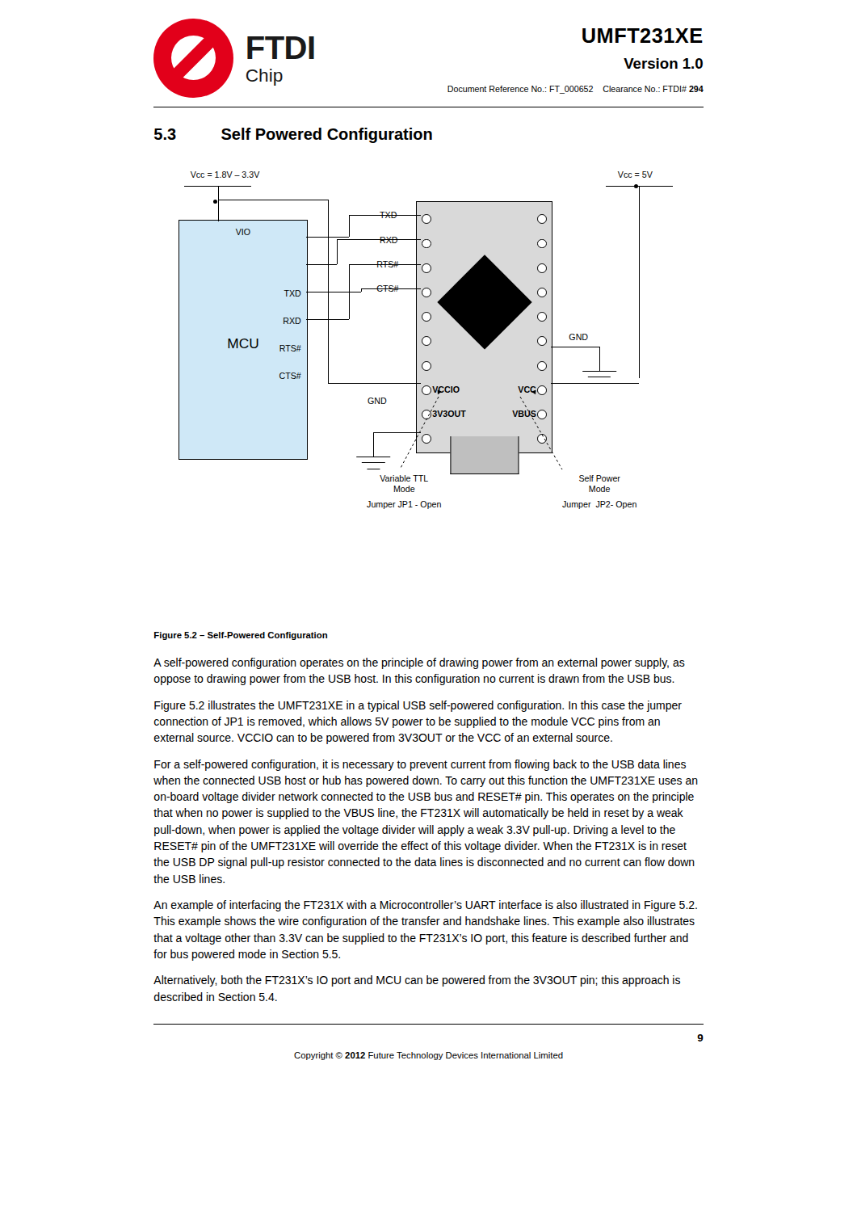FTDI
Chip
UMFT231XE
Version 1.0
Document Reference No.: FT_000652 Clearance No.: FTDI# 294
5.3 Self Powered Configuration
Vcc = 1.8V – 3.3V
Vcc = 5V
VIO
MCU
TXD
RXD
RTS#
CTS#
VCCIO
3V3OUT
VCC
VBUS
TXD
RXD
RTS#
CTS#
GND
GND
Variable TTL
Mode
Jumper JP1 - Open
Self Power
Mode
Jumper JP2- Open
Figure 5.2 – Self-Powered Configuration
A self-powered configuration operates on the principle of drawing power from an external power supply, as oppose to drawing power from the USB host. In this configuration no current is drawn from the USB bus.
Figure 5.2 illustrates the UMFT231XE in a typical USB self-powered configuration. In this case the jumper connection of JP1 is removed, which allows 5V power to be supplied to the module VCC pins from an external source. VCCIO can to be powered from 3V3OUT or the VCC of an external source.
For a self-powered configuration, it is necessary to prevent current from flowing back to the USB data lines when the connected USB host or hub has powered down. To carry out this function the UMFT231XE uses an on-board voltage divider network connected to the USB bus and RESET# pin. This operates on the principle that when no power is supplied to the VBUS line, the FT231X will automatically be held in reset by a weak pull-down, when power is applied the voltage divider will apply a weak 3.3V pull-up. Driving a level to the RESET# pin of the UMFT231XE will override the effect of this voltage divider. When the FT231X is in reset the USB DP signal pull-up resistor connected to the data lines is disconnected and no current can flow down the USB lines.
An example of interfacing the FT231X with a Microcontroller’s UART interface is also illustrated in Figure 5.2. This example shows the wire configuration of the transfer and handshake lines. This example also illustrates that a voltage other than 3.3V can be supplied to the FT231X’s IO port, this feature is described further and for bus powered mode in Section 5.5.
Alternatively, both the FT231X’s IO port and MCU can be powered from the 3V3OUT pin; this approach is described in Section 5.4.
9
Copyright © 2012 Future Technology Devices International Limited